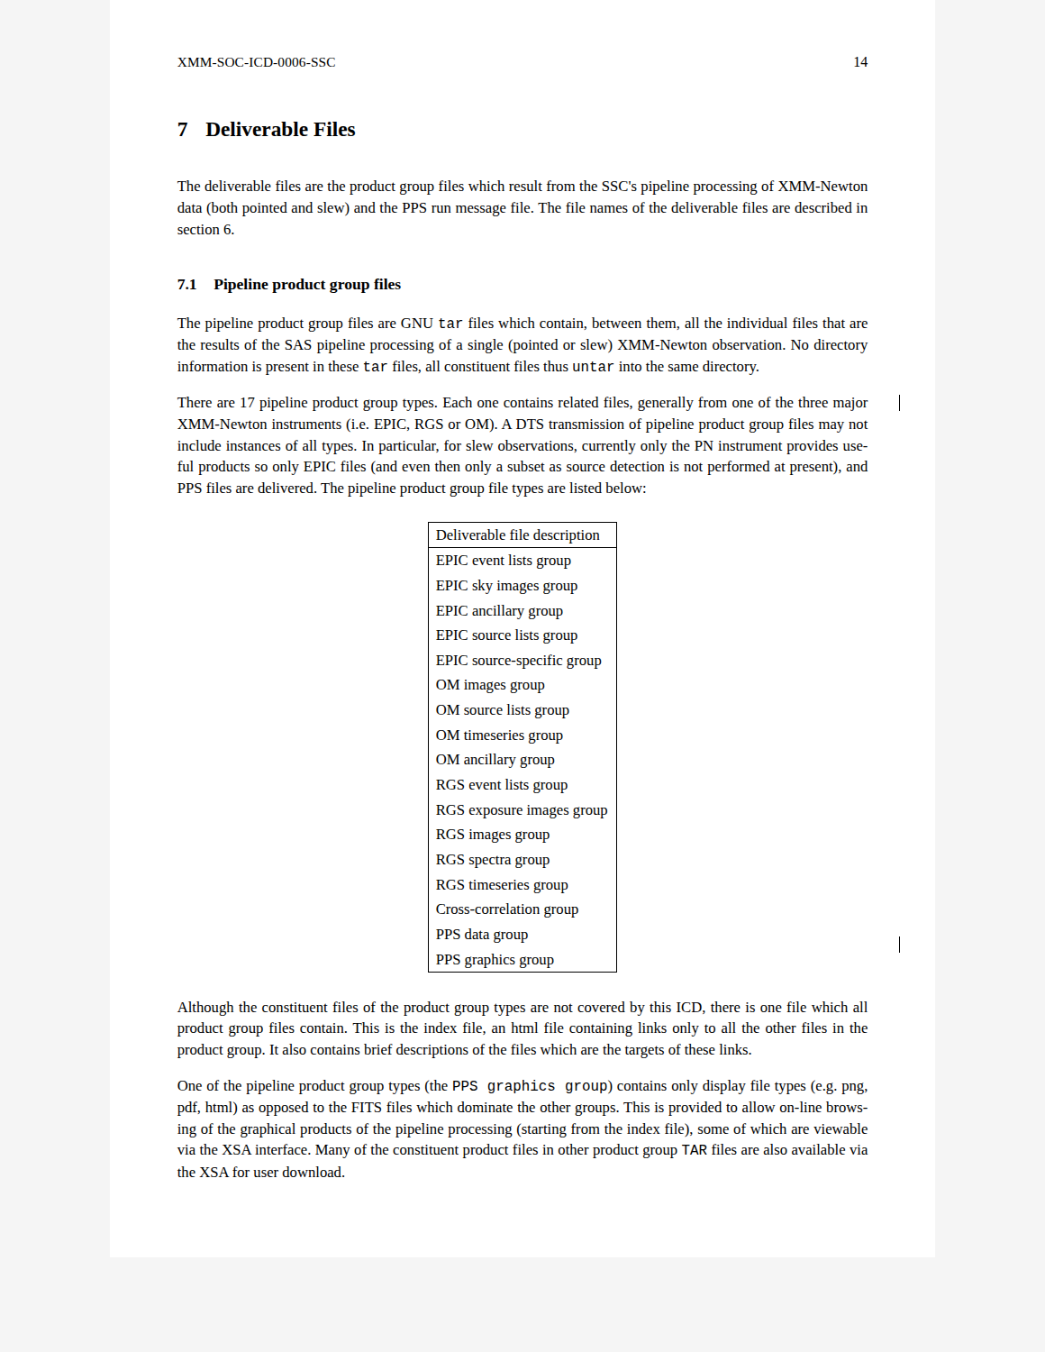XMM-SOC-ICD-0006-SSC 14
7 Deliverable Files
The deliverable files are the product group files which result from the SSC's pipeline processing of XMM-Newton data (both pointed and slew) and the PPS run message file. The file names of the deliverable files are described in section 6.
7.1 Pipeline product group files
The pipeline product group files are GNU tar files which contain, between them, all the individual files that are the results of the SAS pipeline processing of a single (pointed or slew) XMM-Newton observation. No directory information is present in these tar files, all constituent files thus untar into the same directory.
There are 17 pipeline product group types. Each one contains related files, generally from one of the three major XMM-Newton instruments (i.e. EPIC, RGS or OM). A DTS transmission of pipeline product group files may not include instances of all types. In particular, for slew observations, currently only the PN instrument provides useful products so only EPIC files (and even then only a subset as source detection is not performed at present), and PPS files are delivered. The pipeline product group file types are listed below:
| Deliverable file description |
| --- |
| EPIC event lists group |
| EPIC sky images group |
| EPIC ancillary group |
| EPIC source lists group |
| EPIC source-specific group |
| OM images group |
| OM source lists group |
| OM timeseries group |
| OM ancillary group |
| RGS event lists group |
| RGS exposure images group |
| RGS images group |
| RGS spectra group |
| RGS timeseries group |
| Cross-correlation group |
| PPS data group |
| PPS graphics group |
Although the constituent files of the product group types are not covered by this ICD, there is one file which all product group files contain. This is the index file, an html file containing links only to all the other files in the product group. It also contains brief descriptions of the files which are the targets of these links.
One of the pipeline product group types (the PPS graphics group) contains only display file types (e.g. png, pdf, html) as opposed to the FITS files which dominate the other groups. This is provided to allow on-line browsing of the graphical products of the pipeline processing (starting from the index file), some of which are viewable via the XSA interface. Many of the constituent product files in other product group TAR files are also available via the XSA for user download.